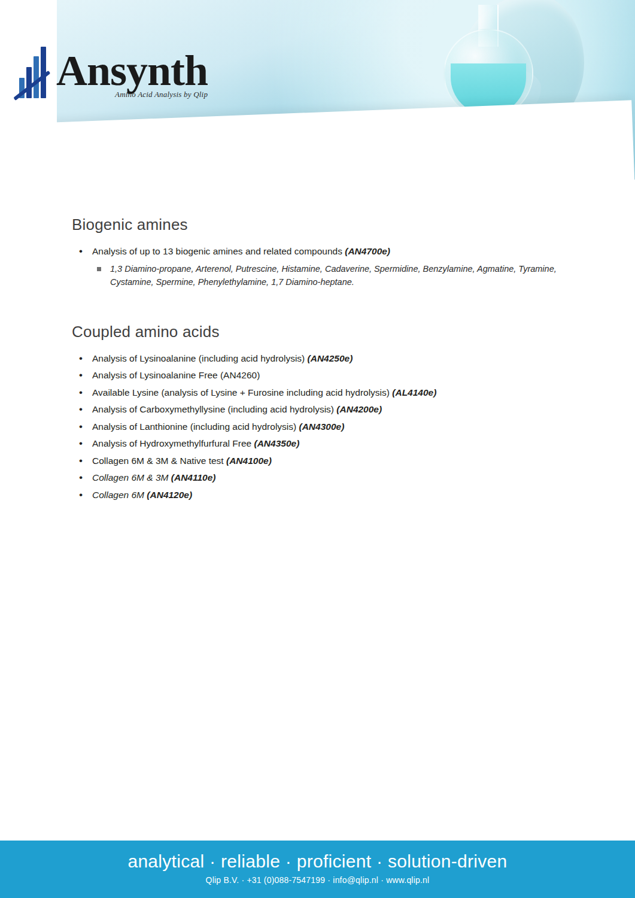Ansynth
Amino Acid Analysis by Qlip
Biogenic amines
Analysis of up to 13 biogenic amines and related compounds (AN4700e)
1,3 Diamino-propane, Arterenol, Putrescine, Histamine, Cadaverine, Spermidine, Benzylamine, Agmatine, Tyramine, Cystamine, Spermine, Phenylethylamine, 1,7 Diamino-heptane.
Coupled amino acids
Analysis of Lysinoalanine (including acid hydrolysis) (AN4250e)
Analysis of Lysinoalanine Free (AN4260)
Available Lysine (analysis of Lysine + Furosine including acid hydrolysis) (AL4140e)
Analysis of Carboxymethyllysine (including acid hydrolysis) (AN4200e)
Analysis of Lanthionine (including acid hydrolysis) (AN4300e)
Analysis of Hydroxymethylfurfural Free (AN4350e)
Collagen 6M & 3M & Native test (AN4100e)
Collagen 6M & 3M (AN4110e)
Collagen 6M (AN4120e)
analytical · reliable · proficient · solution-driven
Qlip B.V. · +31 (0)088-7547199 · info@qlip.nl · www.qlip.nl